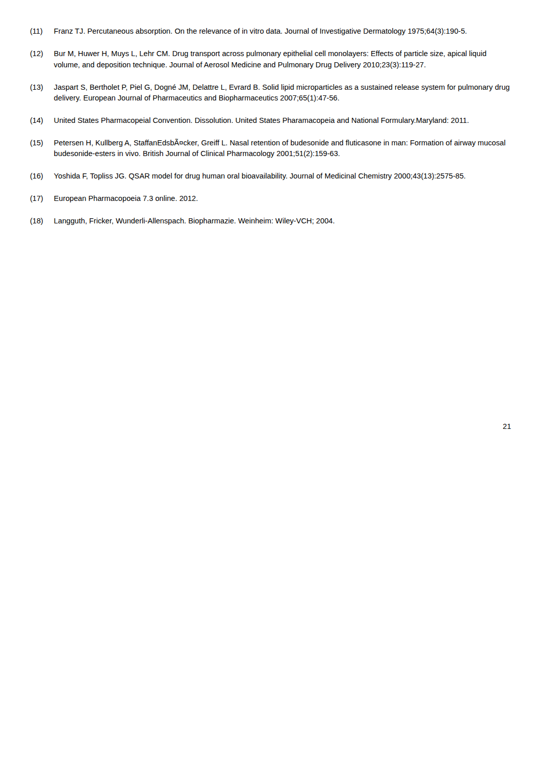(11) Franz TJ. Percutaneous absorption. On the relevance of in vitro data. Journal of Investigative Dermatology 1975;64(3):190-5.
(12) Bur M, Huwer H, Muys L, Lehr CM. Drug transport across pulmonary epithelial cell monolayers: Effects of particle size, apical liquid volume, and deposition technique. Journal of Aerosol Medicine and Pulmonary Drug Delivery 2010;23(3):119-27.
(13) Jaspart S, Bertholet P, Piel G, Dogné JM, Delattre L, Evrard B. Solid lipid microparticles as a sustained release system for pulmonary drug delivery. European Journal of Pharmaceutics and Biopharmaceutics 2007;65(1):47-56.
(14) United States Pharmacopeial Convention. Dissolution. United States Pharamacopeia and National Formulary.Maryland: 2011.
(15) Petersen H, Kullberg A, StaffanEdsbÃ¤cker, Greiff L. Nasal retention of budesonide and fluticasone in man: Formation of airway mucosal budesonide-esters in vivo. British Journal of Clinical Pharmacology 2001;51(2):159-63.
(16) Yoshida F, Topliss JG. QSAR model for drug human oral bioavailability. Journal of Medicinal Chemistry 2000;43(13):2575-85.
(17) European Pharmacopoeia 7.3 online. 2012.
(18) Langguth, Fricker, Wunderli-Allenspach. Biopharmazie. Weinheim: Wiley-VCH; 2004.
21